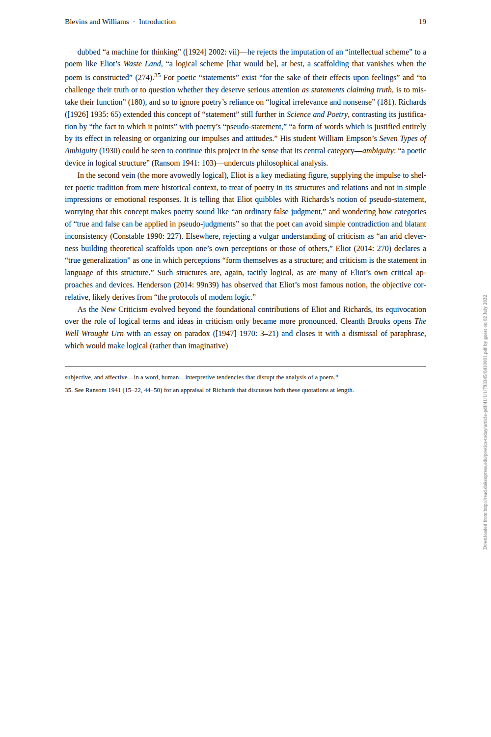Blevins and Williams · Introduction 19
Downloaded from http://read.dukeupress.edu/poetics-today/article-pdf/41/1/1/793345/0410001.pdf by guest on 02 July 2022
dubbed “a machine for thinking” ([1924] 2002: vii)—he rejects the imputation of an “intellectual scheme” to a poem like Eliot’s Waste Land, “a logical scheme [that would be], at best, a scaffolding that vanishes when the poem is constructed” (274).35 For poetic “statements” exist “for the sake of their effects upon feelings” and “to challenge their truth or to question whether they deserve serious attention as statements claiming truth, is to mistake their function” (180), and so to ignore poetry’s reliance on “logical irrelevance and nonsense” (181). Richards ([1926] 1935: 65) extended this concept of “statement” still further in Science and Poetry, contrasting its justification by “the fact to which it points” with poetry’s “pseudo-statement,” “a form of words which is justified entirely by its effect in releasing or organizing our impulses and attitudes.” His student William Empson’s Seven Types of Ambiguity (1930) could be seen to continue this project in the sense that its central category—ambiguity: “a poetic device in logical structure” (Ransom 1941: 103)—undercuts philosophical analysis.
In the second vein (the more avowedly logical), Eliot is a key mediating figure, supplying the impulse to shelter poetic tradition from mere historical context, to treat of poetry in its structures and relations and not in simple impressions or emotional responses. It is telling that Eliot quibbles with Richards’s notion of pseudo-statement, worrying that this concept makes poetry sound like “an ordinary false judgment,” and wondering how categories of “true and false can be applied in pseudo-judgments” so that the poet can avoid simple contradiction and blatant inconsistency (Constable 1990: 227). Elsewhere, rejecting a vulgar understanding of criticism as “an arid cleverness building theoretical scaffolds upon one’s own perceptions or those of others,” Eliot (2014: 270) declares a “true generalization” as one in which perceptions “form themselves as a structure; and criticism is the statement in language of this structure.” Such structures are, again, tacitly logical, as are many of Eliot’s own critical approaches and devices. Henderson (2014: 99n39) has observed that Eliot’s most famous notion, the objective correlative, likely derives from “the protocols of modern logic.”
As the New Criticism evolved beyond the foundational contributions of Eliot and Richards, its equivocation over the role of logical terms and ideas in criticism only became more pronounced. Cleanth Brooks opens The Well Wrought Urn with an essay on paradox ([1947] 1970: 3–21) and closes it with a dismissal of paraphrase, which would make logical (rather than imaginative)
subjective, and affective—in a word, human—interpretive tendencies that disrupt the analysis of a poem.”
35. See Ransom 1941 (15–22, 44–50) for an appraisal of Richards that discusses both these quotations at length.